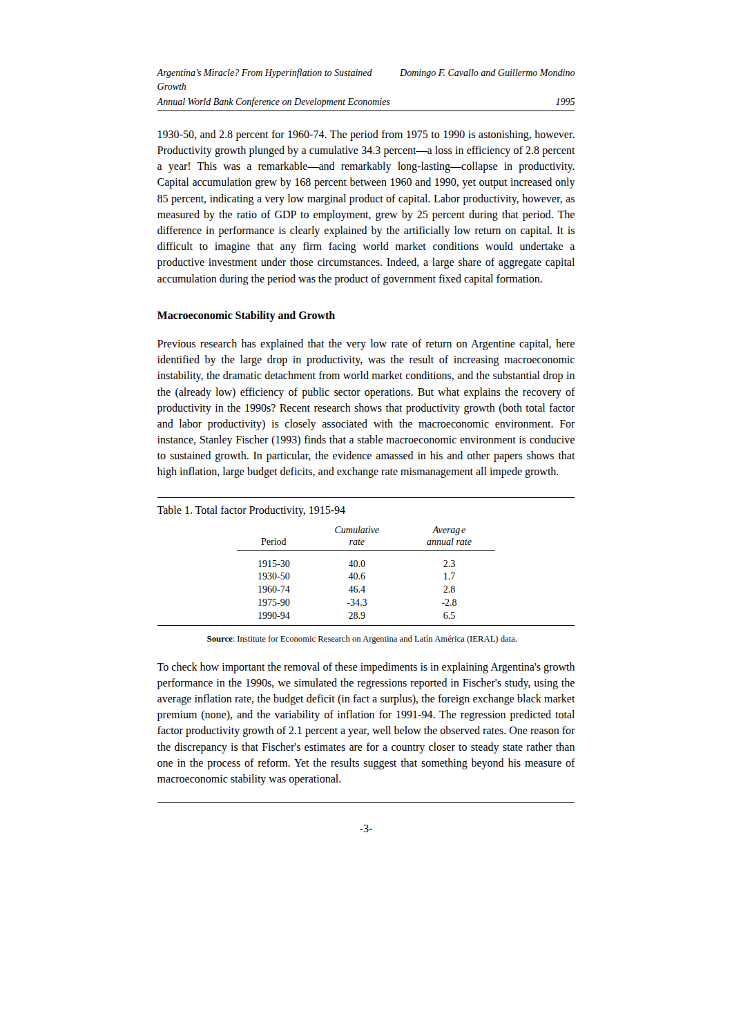Argentina’s Miracle? From Hyperinflation to Sustained Growth Domingo F. Cavallo and Guillermo Mondino
Annual World Bank Conference on Development Economies 1995
1930-50, and 2.8 percent for 1960-74. The period from 1975 to 1990 is astonishing, however. Productivity growth plunged by a cumulative 34.3 percent—a loss in efficiency of 2.8 percent a year! This was a remarkable—and remarkably long-lasting—collapse in productivity. Capital accumulation grew by 168 percent between 1960 and 1990, yet output increased only 85 percent, indicating a very low marginal product of capital. Labor productivity, however, as measured by the ratio of GDP to employment, grew by 25 percent during that period. The difference in performance is clearly explained by the artificially low return on capital. It is difficult to imagine that any firm facing world market conditions would undertake a productive investment under those circumstances. Indeed, a large share of aggregate capital accumulation during the period was the product of government fixed capital formation.
Macroeconomic Stability and Growth
Previous research has explained that the very low rate of return on Argentine capital, here identified by the large drop in productivity, was the result of increasing macroeconomic instability, the dramatic detachment from world market conditions, and the substantial drop in the (already low) efficiency of public sector operations. But what explains the recovery of productivity in the 1990s? Recent research shows that productivity growth (both total factor and labor productivity) is closely associated with the macroeconomic environment. For instance, Stanley Fischer (1993) finds that a stable macroeconomic environment is conducive to sustained growth. In particular, the evidence amassed in his and other papers shows that high inflation, large budget deficits, and exchange rate mismanagement all impede growth.
Table 1. Total factor Productivity, 1915-94
| Period | Cumulative rate | Avera g e annual rate |
| --- | --- | --- |
| 1915-30 | 40.0 | 2.3 |
| 1930-50 | 40.6 | 1.7 |
| 1960-74 | 46.4 | 2.8 |
| 1975-90 | -34.3 | -2.8 |
| 1990-94 | 28.9 | 6.5 |
Source: Institute for Economic Research on Argentina and Latín América (IERAL) data.
To check how important the removal of these impediments is in explaining Argentina's growth performance in the 1990s, we simulated the regressions reported in Fischer's study, using the average inflation rate, the budget deficit (in fact a surplus), the foreign exchange black market premium (none), and the variability of inflation for 1991-94. The regression predicted total factor productivity growth of 2.1 percent a year, well below the observed rates. One reason for the discrepancy is that Fischer's estimates are for a country closer to steady state rather than one in the process of reform. Yet the results suggest that something beyond his measure of macroeconomic stability was operational.
-3-